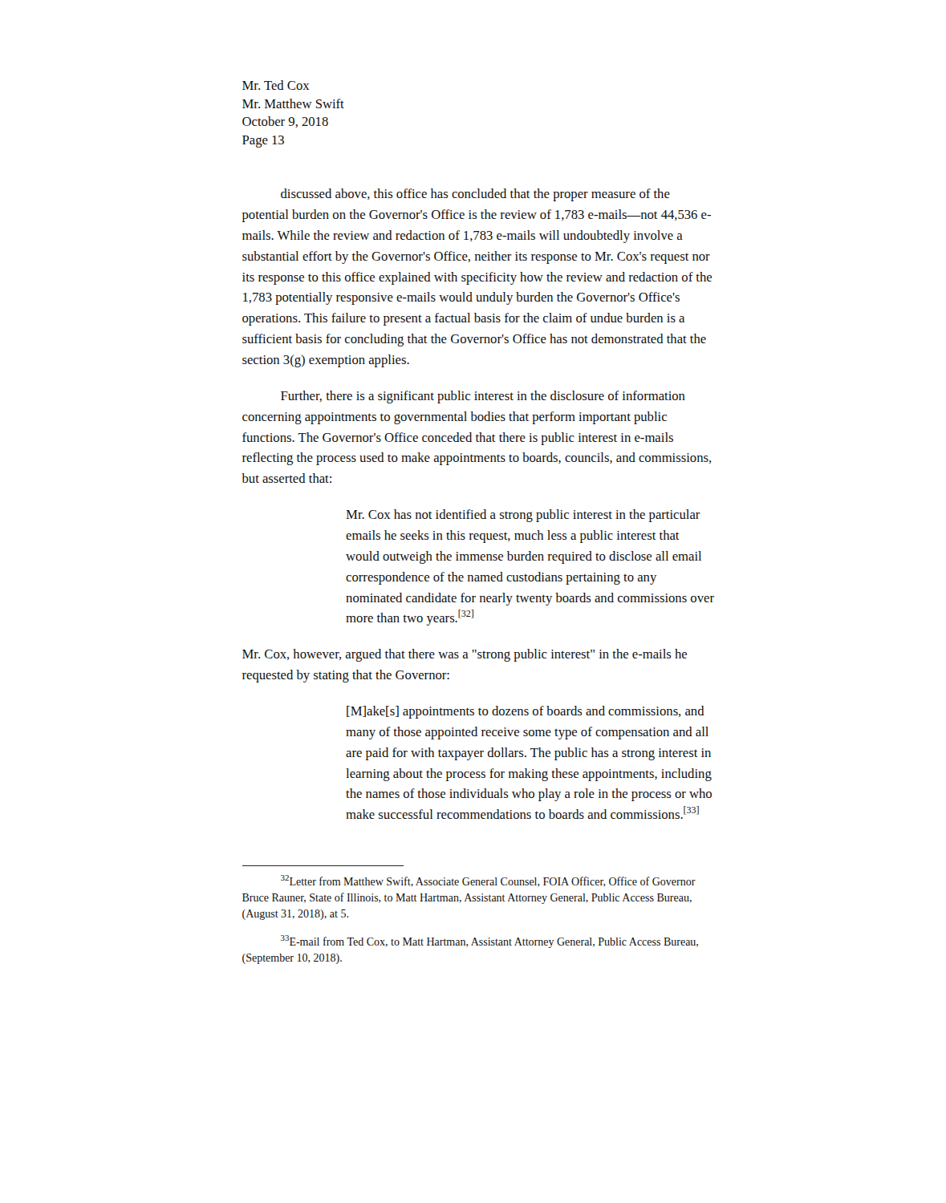Mr. Ted Cox
Mr. Matthew Swift
October 9, 2018
Page 13
discussed above, this office has concluded that the proper measure of the potential burden on the Governor's Office is the review of 1,783 e-mails—not 44,536 e-mails. While the review and redaction of 1,783 e-mails will undoubtedly involve a substantial effort by the Governor's Office, neither its response to Mr. Cox's request nor its response to this office explained with specificity how the review and redaction of the 1,783 potentially responsive e-mails would unduly burden the Governor's Office's operations. This failure to present a factual basis for the claim of undue burden is a sufficient basis for concluding that the Governor's Office has not demonstrated that the section 3(g) exemption applies.
Further, there is a significant public interest in the disclosure of information concerning appointments to governmental bodies that perform important public functions. The Governor's Office conceded that there is public interest in e-mails reflecting the process used to make appointments to boards, councils, and commissions, but asserted that:
Mr. Cox has not identified a strong public interest in the particular emails he seeks in this request, much less a public interest that would outweigh the immense burden required to disclose all email correspondence of the named custodians pertaining to any nominated candidate for nearly twenty boards and commissions over more than two years.[32]
Mr. Cox, however, argued that there was a "strong public interest" in the e-mails he requested by stating that the Governor:
[M]ake[s] appointments to dozens of boards and commissions, and many of those appointed receive some type of compensation and all are paid for with taxpayer dollars. The public has a strong interest in learning about the process for making these appointments, including the names of those individuals who play a role in the process or who make successful recommendations to boards and commissions.[33]
32 Letter from Matthew Swift, Associate General Counsel, FOIA Officer, Office of Governor Bruce Rauner, State of Illinois, to Matt Hartman, Assistant Attorney General, Public Access Bureau, (August 31, 2018), at 5.
33 E-mail from Ted Cox, to Matt Hartman, Assistant Attorney General, Public Access Bureau, (September 10, 2018).